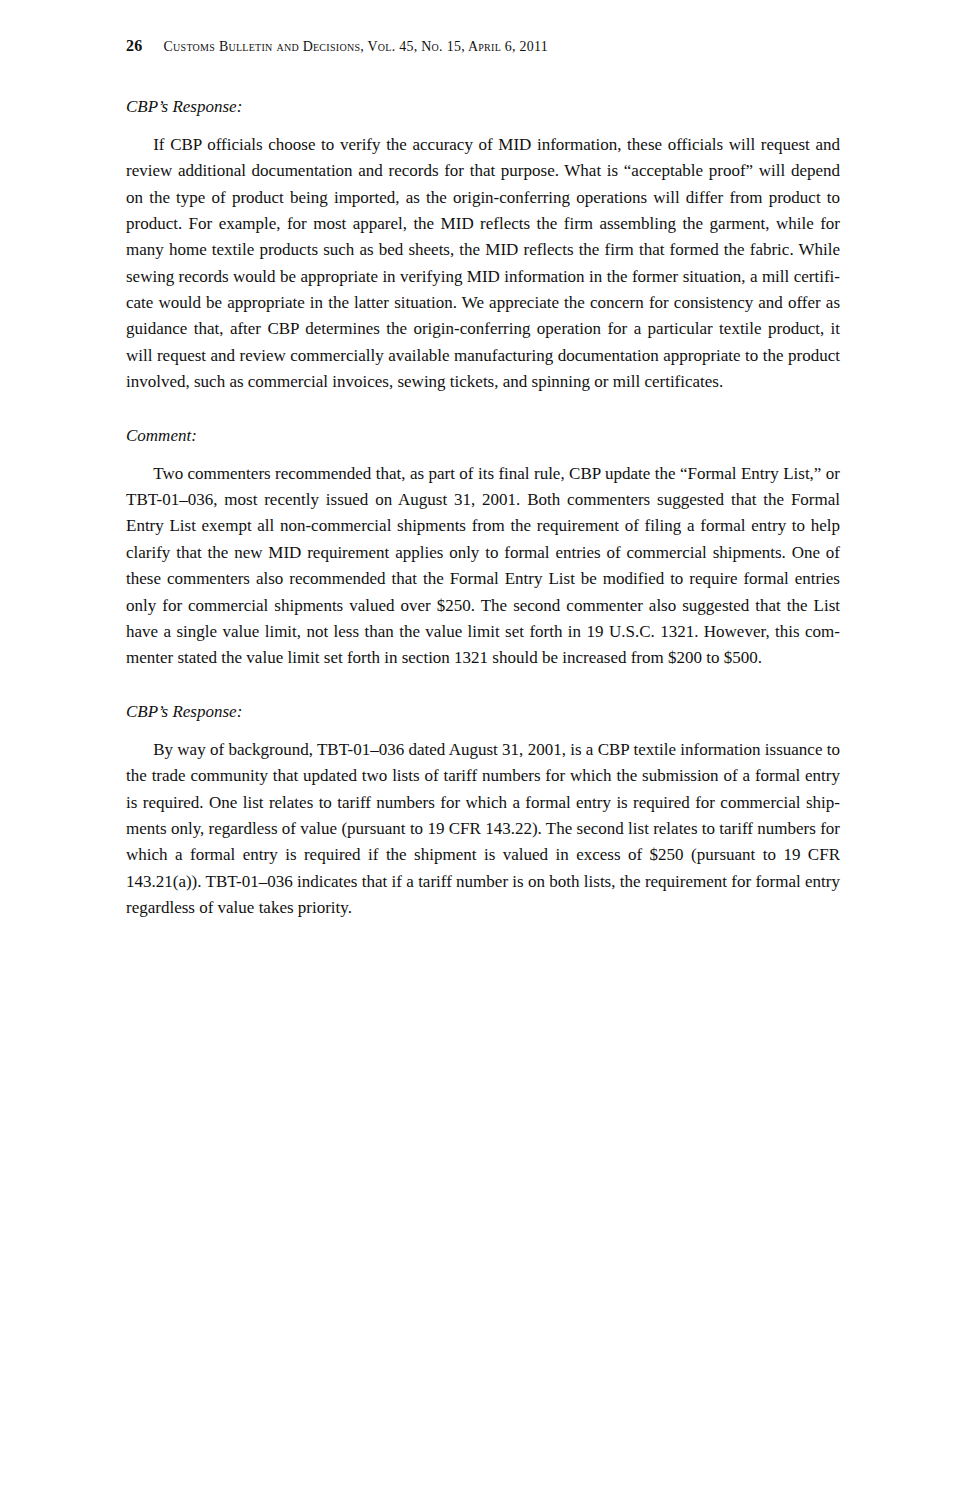26 Customs Bulletin and Decisions, Vol. 45, No. 15, April 6, 2011
CBP’s Response:
If CBP officials choose to verify the accuracy of MID information, these officials will request and review additional documentation and records for that purpose. What is “acceptable proof” will depend on the type of product being imported, as the origin-conferring operations will differ from product to product. For example, for most apparel, the MID reflects the firm assembling the garment, while for many home textile products such as bed sheets, the MID reflects the firm that formed the fabric. While sewing records would be appropriate in verifying MID information in the former situation, a mill certificate would be appropriate in the latter situation. We appreciate the concern for consistency and offer as guidance that, after CBP determines the origin-conferring operation for a particular textile product, it will request and review commercially available manufacturing documentation appropriate to the product involved, such as commercial invoices, sewing tickets, and spinning or mill certificates.
Comment:
Two commenters recommended that, as part of its final rule, CBP update the “Formal Entry List,” or TBT-01–036, most recently issued on August 31, 2001. Both commenters suggested that the Formal Entry List exempt all non-commercial shipments from the requirement of filing a formal entry to help clarify that the new MID requirement applies only to formal entries of commercial shipments. One of these commenters also recommended that the Formal Entry List be modified to require formal entries only for commercial shipments valued over $250. The second commenter also suggested that the List have a single value limit, not less than the value limit set forth in 19 U.S.C. 1321. However, this commenter stated the value limit set forth in section 1321 should be increased from $200 to $500.
CBP’s Response:
By way of background, TBT-01–036 dated August 31, 2001, is a CBP textile information issuance to the trade community that updated two lists of tariff numbers for which the submission of a formal entry is required. One list relates to tariff numbers for which a formal entry is required for commercial shipments only, regardless of value (pursuant to 19 CFR 143.22). The second list relates to tariff numbers for which a formal entry is required if the shipment is valued in excess of $250 (pursuant to 19 CFR 143.21(a)). TBT-01–036 indicates that if a tariff number is on both lists, the requirement for formal entry regardless of value takes priority.